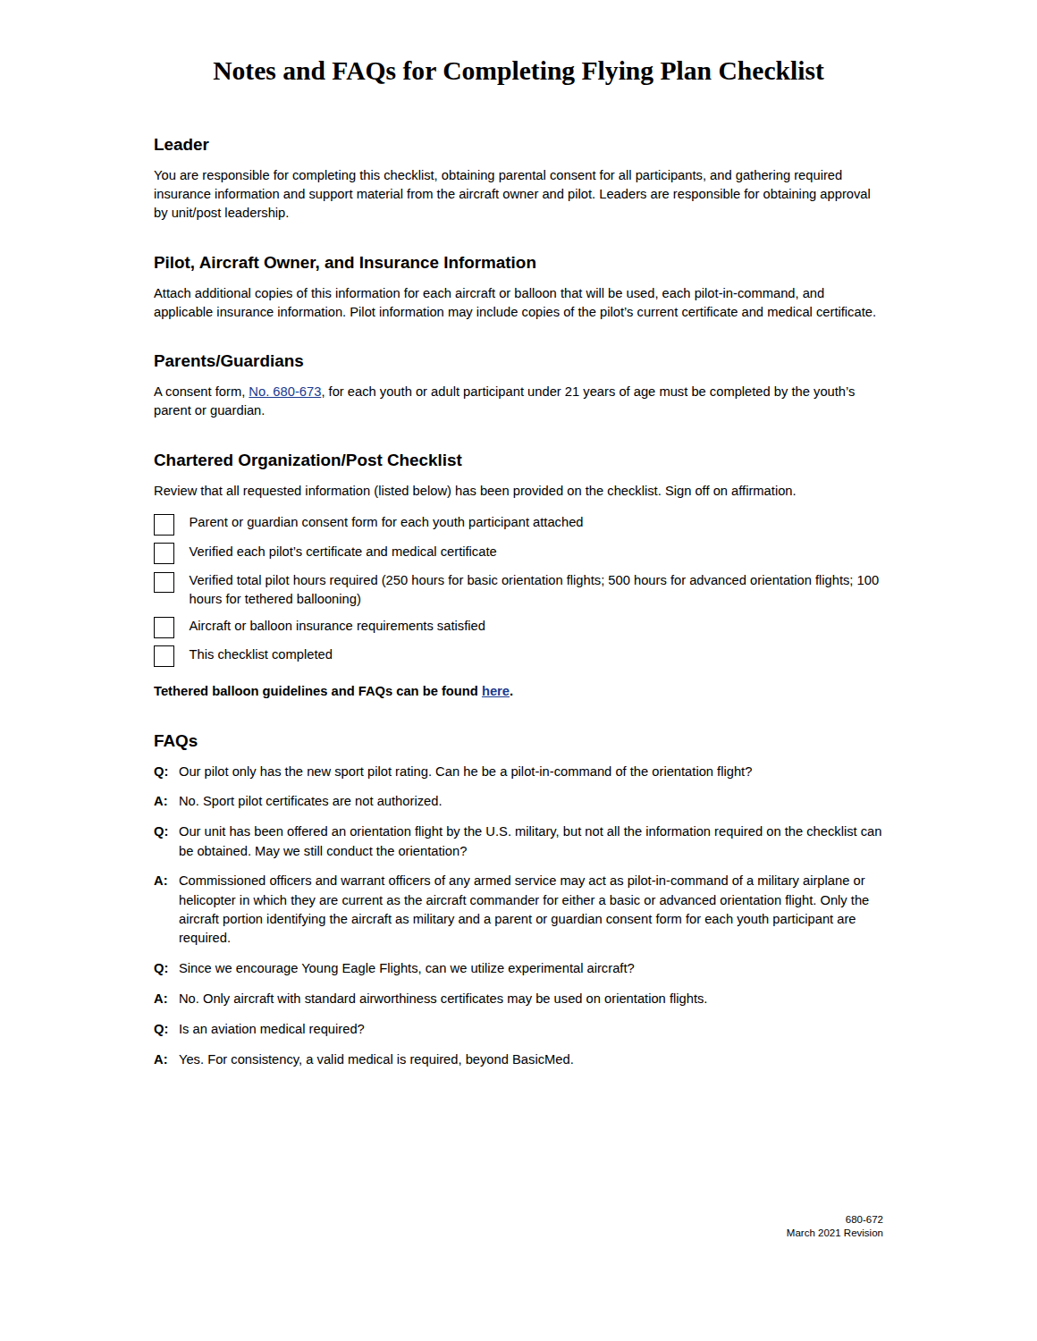Notes and FAQs for Completing Flying Plan Checklist
Leader
You are responsible for completing this checklist, obtaining parental consent for all participants, and gathering required insurance information and support material from the aircraft owner and pilot. Leaders are responsible for obtaining approval by unit/post leadership.
Pilot, Aircraft Owner, and Insurance Information
Attach additional copies of this information for each aircraft or balloon that will be used, each pilot-in-command, and applicable insurance information. Pilot information may include copies of the pilot’s current certificate and medical certificate.
Parents/Guardians
A consent form, No. 680-673, for each youth or adult participant under 21 years of age must be completed by the youth’s parent or guardian.
Chartered Organization/Post Checklist
Review that all requested information (listed below) has been provided on the checklist. Sign off on affirmation.
Parent or guardian consent form for each youth participant attached
Verified each pilot’s certificate and medical certificate
Verified total pilot hours required (250 hours for basic orientation flights; 500 hours for advanced orientation flights; 100 hours for tethered ballooning)
Aircraft or balloon insurance requirements satisfied
This checklist completed
Tethered balloon guidelines and FAQs can be found here.
FAQs
Q:
Our pilot only has the new sport pilot rating. Can he be a pilot-in-command of the orientation flight?
A:
No. Sport pilot certificates are not authorized.
Q:
Our unit has been offered an orientation flight by the U.S. military, but not all the information required on the checklist can be obtained. May we still conduct the orientation?
A:
Commissioned officers and warrant officers of any armed service may act as pilot-in-command of a military airplane or helicopter in which they are current as the aircraft commander for either a basic or advanced orientation flight. Only the aircraft portion identifying the aircraft as military and a parent or guardian consent form for each youth participant are required.
Q:
Since we encourage Young Eagle Flights, can we utilize experimental aircraft?
A:
No. Only aircraft with standard airworthiness certificates may be used on orientation flights.
Q:
Is an aviation medical required?
A:
Yes. For consistency, a valid medical is required, beyond BasicMed.
680-672
March 2021 Revision